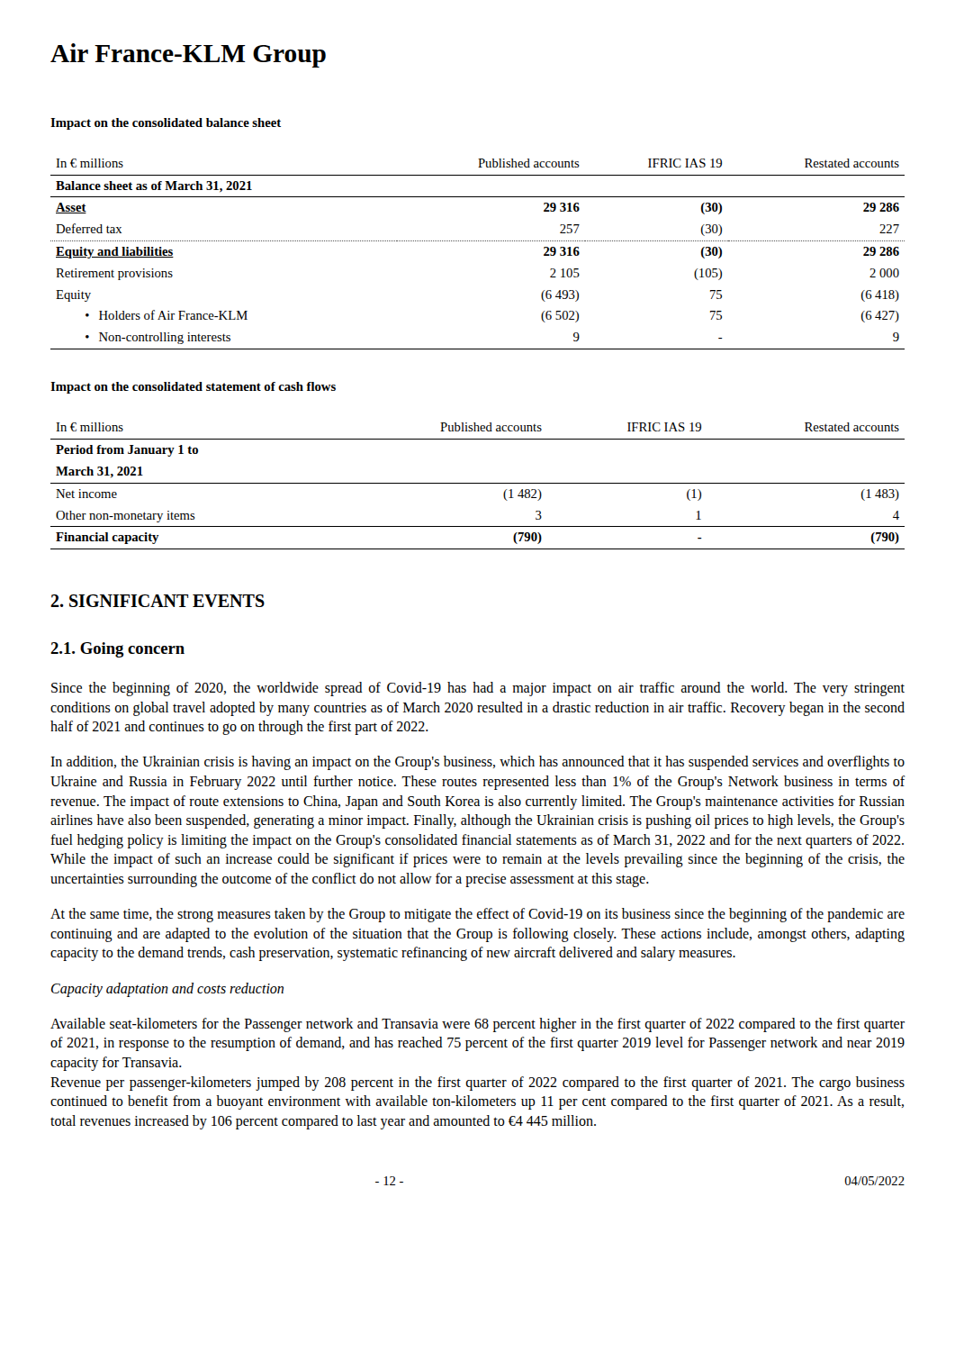Air France-KLM Group
Impact on the consolidated balance sheet
| In € millions | Published accounts | IFRIC IAS 19 | Restated accounts |
| --- | --- | --- | --- |
| Balance sheet as of March 31, 2021 | | | |
| Asset | 29 316 | (30) | 29 286 |
| Deferred tax | 257 | (30) | 227 |
| Equity and liabilities | 29 316 | (30) | 29 286 |
| Retirement provisions | 2 105 | (105) | 2 000 |
| Equity | (6 493) | 75 | (6 418) |
| Holders of Air France-KLM | (6 502) | 75 | (6 427) |
| Non-controlling interests | 9 | - | 9 |
Impact on the consolidated statement of cash flows
| In € millions | Published accounts | IFRIC IAS 19 | Restated accounts |
| --- | --- | --- | --- |
| Period from January 1 to | | | |
| March 31, 2021 | | | |
| Net income | (1 482) | (1) | (1 483) |
| Other non-monetary items | 3 | 1 | 4 |
| Financial capacity | (790) | - | (790) |
2. SIGNIFICANT EVENTS
2.1. Going concern
Since the beginning of 2020, the worldwide spread of Covid-19 has had a major impact on air traffic around the world. The very stringent conditions on global travel adopted by many countries as of March 2020 resulted in a drastic reduction in air traffic. Recovery began in the second half of 2021 and continues to go on through the first part of 2022.
In addition, the Ukrainian crisis is having an impact on the Group's business, which has announced that it has suspended services and overflights to Ukraine and Russia in February 2022 until further notice. These routes represented less than 1% of the Group's Network business in terms of revenue. The impact of route extensions to China, Japan and South Korea is also currently limited. The Group's maintenance activities for Russian airlines have also been suspended, generating a minor impact. Finally, although the Ukrainian crisis is pushing oil prices to high levels, the Group's fuel hedging policy is limiting the impact on the Group's consolidated financial statements as of March 31, 2022 and for the next quarters of 2022. While the impact of such an increase could be significant if prices were to remain at the levels prevailing since the beginning of the crisis, the uncertainties surrounding the outcome of the conflict do not allow for a precise assessment at this stage.
At the same time, the strong measures taken by the Group to mitigate the effect of Covid-19 on its business since the beginning of the pandemic are continuing and are adapted to the evolution of the situation that the Group is following closely. These actions include, amongst others, adapting capacity to the demand trends, cash preservation, systematic refinancing of new aircraft delivered and salary measures.
Capacity adaptation and costs reduction
Available seat-kilometers for the Passenger network and Transavia were 68 percent higher in the first quarter of 2022 compared to the first quarter of 2021, in response to the resumption of demand, and has reached 75 percent of the first quarter 2019 level for Passenger network and near 2019 capacity for Transavia.
Revenue per passenger-kilometers jumped by 208 percent in the first quarter of 2022 compared to the first quarter of 2021. The cargo business continued to benefit from a buoyant environment with available ton-kilometers up 11 per cent compared to the first quarter of 2021. As a result, total revenues increased by 106 percent compared to last year and amounted to €4 445 million.
- 12 - 04/05/2022